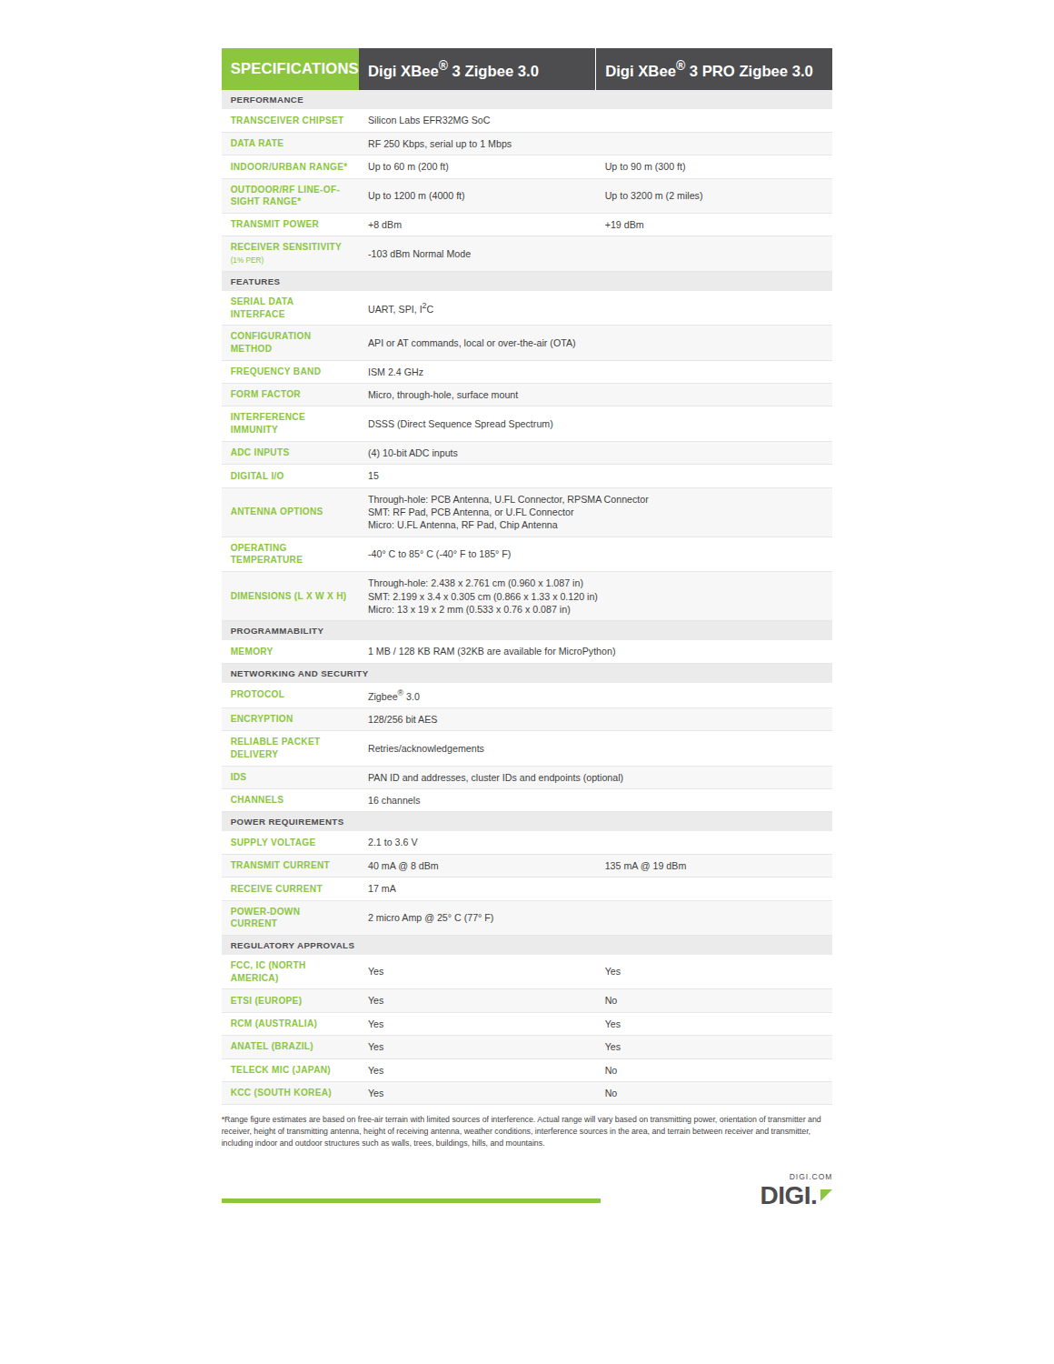| SPECIFICATIONS | Digi XBee ® 3 Zigbee 3.0 | Digi XBee ® 3 PRO Zigbee 3.0 |
| Performance |
| Transceiver Chipset | Silicon Labs EFR32MG SoC |
| Data Rate | RF 250 Kbps, serial up to 1 Mbps |
| Indoor/Urban Range* | Up to 60 m (200 ft) | Up to 90 m (300 ft) |
| Outdoor/RF Line-of-Sight Range* | Up to 1200 m (4000 ft) | Up to 3200 m (2 miles) |
| Transmit Power | +8 dBm | +19 dBm |
| Receiver Sensitivity (1% PER) | -103 dBm Normal Mode |
| Features |
| Serial Data Interface | UART, SPI, I 2 C |
| Configuration Method | API or AT commands, local or over-the-air (OTA) |
| Frequency Band | ISM 2.4 GHz |
| Form Factor | Micro, through-hole, surface mount |
| Interference Immunity | DSSS (Direct Sequence Spread Spectrum) |
| ADC Inputs | (4) 10-bit ADC inputs |
| Digital I/O | 15 |
| Antenna Options | Through-hole: PCB Antenna, U.FL Connector, RPSMA Connector SMT: RF Pad, PCB Antenna, or U.FL Connector Micro: U.FL Antenna, RF Pad, Chip Antenna |
| Operating Temperature | -40° C to 85° C (-40° F to 185° F) |
| Dimensions (L x W x H) | Through-hole: 2.438 x 2.761 cm (0.960 x 1.087 in) SMT: 2.199 x 3.4 x 0.305 cm (0.866 x 1.33 x 0.120 in) Micro: 13 x 19 x 2 mm (0.533 x 0.76 x 0.087 in) |
| Programmability |
| Memory | 1 MB / 128 KB RAM (32KB are available for MicroPython) |
| Networking and Security |
| Protocol | Zigbee ® 3.0 |
| Encryption | 128/256 bit AES |
| Reliable Packet Delivery | Retries/acknowledgements |
| IDs | PAN ID and addresses, cluster IDs and endpoints (optional) |
| Channels | 16 channels |
| Power Requirements |
| Supply Voltage | 2.1 to 3.6 V |
| Transmit Current | 40 mA @ 8 dBm | 135 mA @ 19 dBm |
| Receive Current | 17 mA |
| Power-Down Current | 2 micro Amp @ 25° C (77° F) |
| Regulatory Approvals |
| FCC, IC (North America) | Yes | Yes |
| ETSI (Europe) | Yes | No |
| RCM (Australia) | Yes | Yes |
| ANATEL (Brazil) | Yes | Yes |
| TELECK MIC (Japan) | Yes | No |
| KCC (South Korea) | Yes | No |
*Range figure estimates are based on free-air terrain with limited sources of interference. Actual range will vary based on transmitting power, orientation of transmitter and receiver, height of transmitting antenna, height of receiving antenna, weather conditions, interference sources in the area, and terrain between receiver and transmitter, including indoor and outdoor structures such as walls, trees, buildings, hills, and mountains.
DIGI.COM
DIGI.